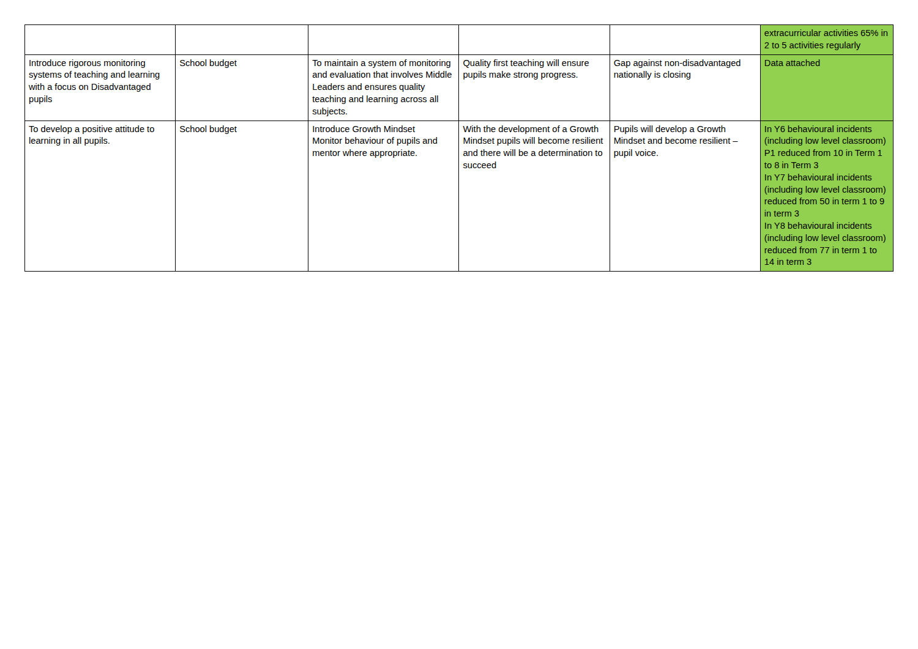| | | | | | extracurricular activities 65% in 2 to 5 activities regularly |
| Introduce rigorous monitoring systems of teaching and learning with a focus on Disadvantaged pupils | School budget | To maintain a system of monitoring and evaluation that involves Middle Leaders and ensures quality teaching and learning across all subjects. | Quality first teaching will ensure pupils make strong progress. | Gap against non-disadvantaged nationally is closing | Data attached |
| To develop a positive attitude to learning in all pupils. | School budget | Introduce Growth Mindset Monitor behaviour of pupils and mentor where appropriate. | With the development of a Growth Mindset pupils will become resilient and there will be a determination to succeed | Pupils will develop a Growth Mindset and become resilient – pupil voice. | In Y6 behavioural incidents (including low level classroom) P1 reduced from 10 in Term 1 to 8 in Term 3 In Y7 behavioural incidents (including low level classroom) reduced from 50 in term 1 to 9 in term 3 In Y8 behavioural incidents (including low level classroom) reduced from 77 in term 1 to 14 in term 3 |